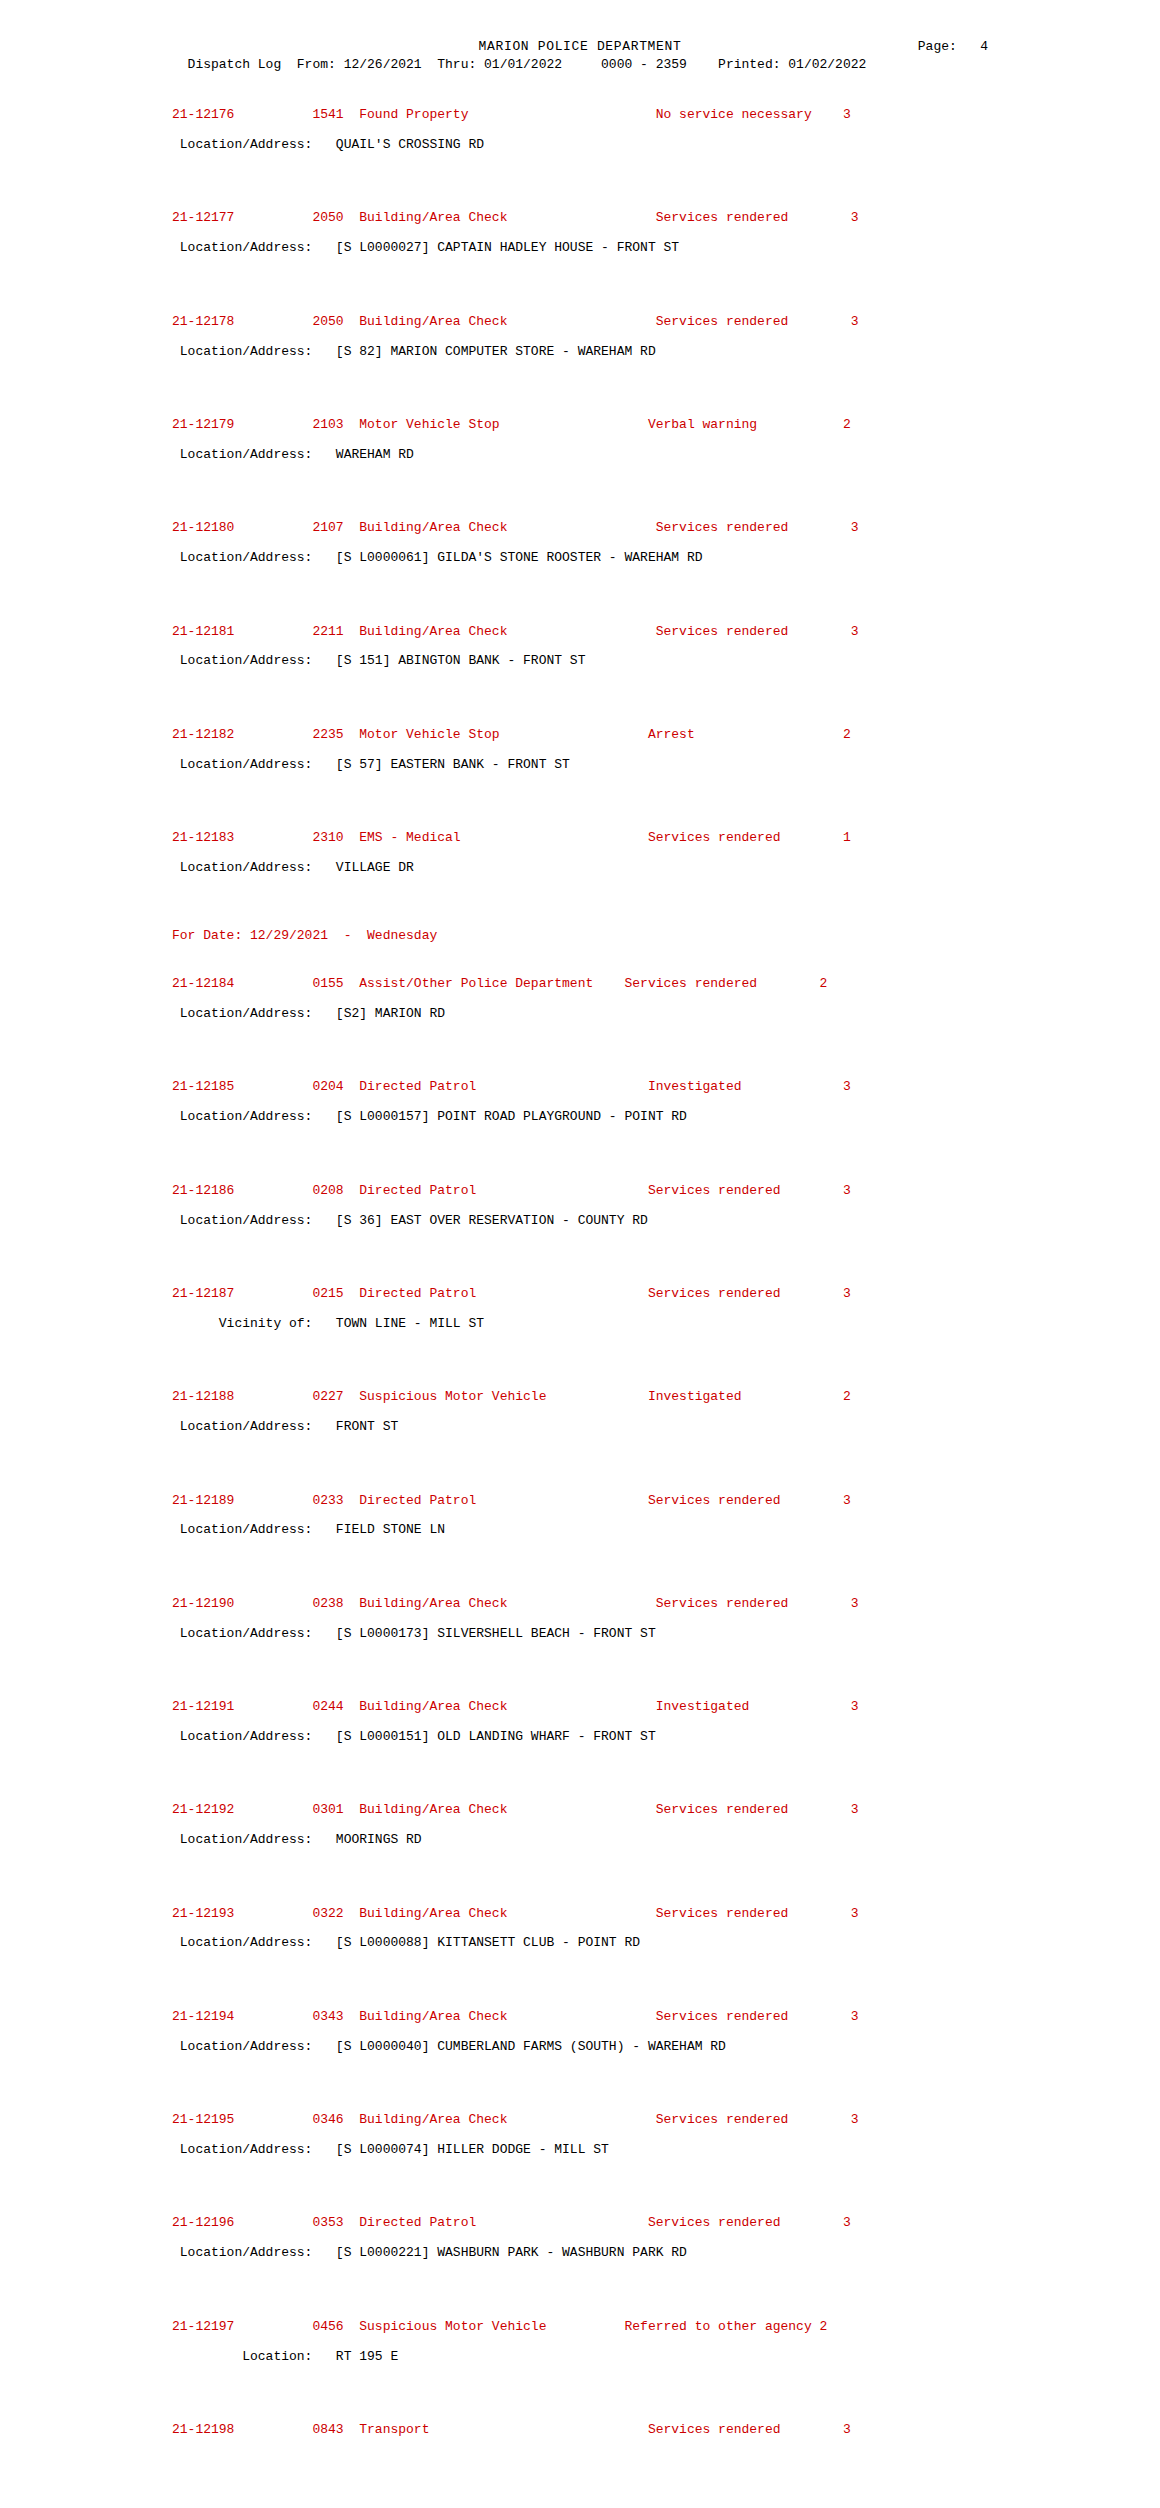MARION POLICE DEPARTMENT
Page: 4
Dispatch Log From: 12/26/2021 Thru: 01/01/2022 0000 - 2359 Printed: 01/02/2022
21-12176 1541 Found Property No service necessary 3 Location/Address: QUAIL'S CROSSING RD
21-12177 2050 Building/Area Check Services rendered 3 Location/Address: [S L0000027] CAPTAIN HADLEY HOUSE - FRONT ST
21-12178 2050 Building/Area Check Services rendered 3 Location/Address: [S 82] MARION COMPUTER STORE - WAREHAM RD
21-12179 2103 Motor Vehicle Stop Verbal warning 2 Location/Address: WAREHAM RD
21-12180 2107 Building/Area Check Services rendered 3 Location/Address: [S L0000061] GILDA'S STONE ROOSTER - WAREHAM RD
21-12181 2211 Building/Area Check Services rendered 3 Location/Address: [S 151] ABINGTON BANK - FRONT ST
21-12182 2235 Motor Vehicle Stop Arrest 2 Location/Address: [S 57] EASTERN BANK - FRONT ST
21-12183 2310 EMS - Medical Services rendered 1 Location/Address: VILLAGE DR
For Date: 12/29/2021 - Wednesday
21-12184 0155 Assist/Other Police Department Services rendered 2 Location/Address: [S2] MARION RD
21-12185 0204 Directed Patrol Investigated 3 Location/Address: [S L0000157] POINT ROAD PLAYGROUND - POINT RD
21-12186 0208 Directed Patrol Services rendered 3 Location/Address: [S 36] EAST OVER RESERVATION - COUNTY RD
21-12187 0215 Directed Patrol Services rendered 3 Vicinity of: TOWN LINE - MILL ST
21-12188 0227 Suspicious Motor Vehicle Investigated 2 Location/Address: FRONT ST
21-12189 0233 Directed Patrol Services rendered 3 Location/Address: FIELD STONE LN
21-12190 0238 Building/Area Check Services rendered 3 Location/Address: [S L0000173] SILVERSHELL BEACH - FRONT ST
21-12191 0244 Building/Area Check Investigated 3 Location/Address: [S L0000151] OLD LANDING WHARF - FRONT ST
21-12192 0301 Building/Area Check Services rendered 3 Location/Address: MOORINGS RD
21-12193 0322 Building/Area Check Services rendered 3 Location/Address: [S L0000088] KITTANSETT CLUB - POINT RD
21-12194 0343 Building/Area Check Services rendered 3 Location/Address: [S L0000040] CUMBERLAND FARMS (SOUTH) - WAREHAM RD
21-12195 0346 Building/Area Check Services rendered 3 Location/Address: [S L0000074] HILLER DODGE - MILL ST
21-12196 0353 Directed Patrol Services rendered 3 Location/Address: [S L0000221] WASHBURN PARK - WASHBURN PARK RD
21-12197 0456 Suspicious Motor Vehicle Referred to other agency 2 Location: RT 195 E
21-12198 0843 Transport Services rendered 3